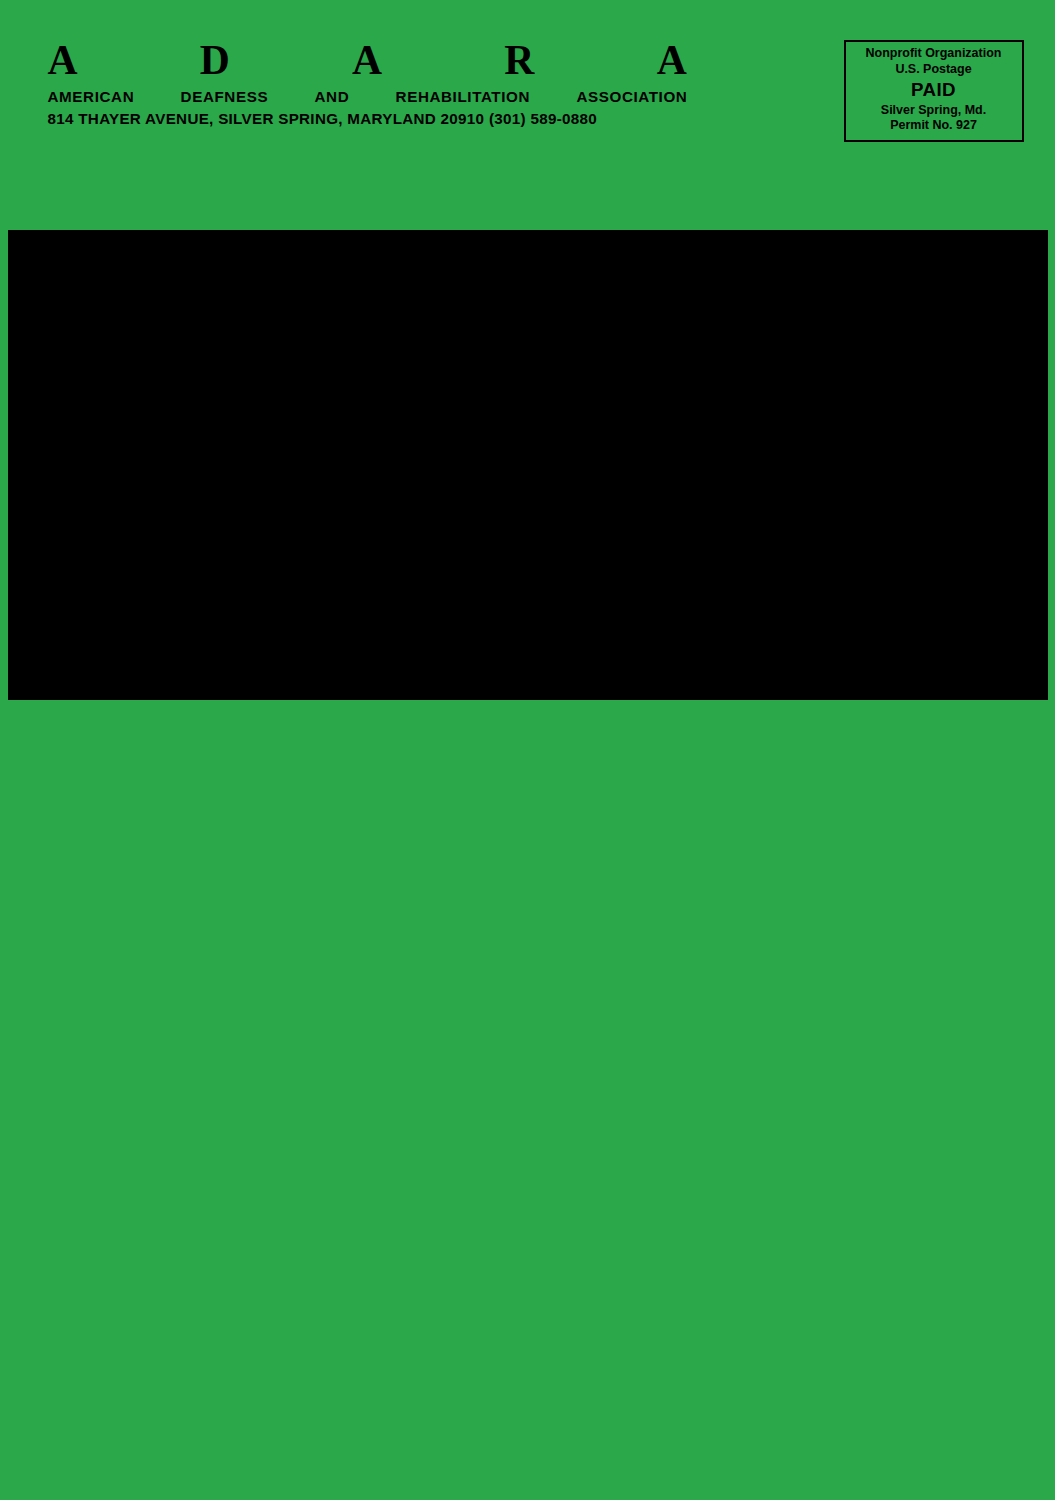ADARA
AMERICAN DEAFNESS AND REHABILITATION ASSOCIATION
814 THAYER AVENUE, SILVER SPRING, MARYLAND 20910 (301) 589-0880
Nonprofit Organization
U.S. Postage
PAID
Silver Spring, Md.
Permit No. 927